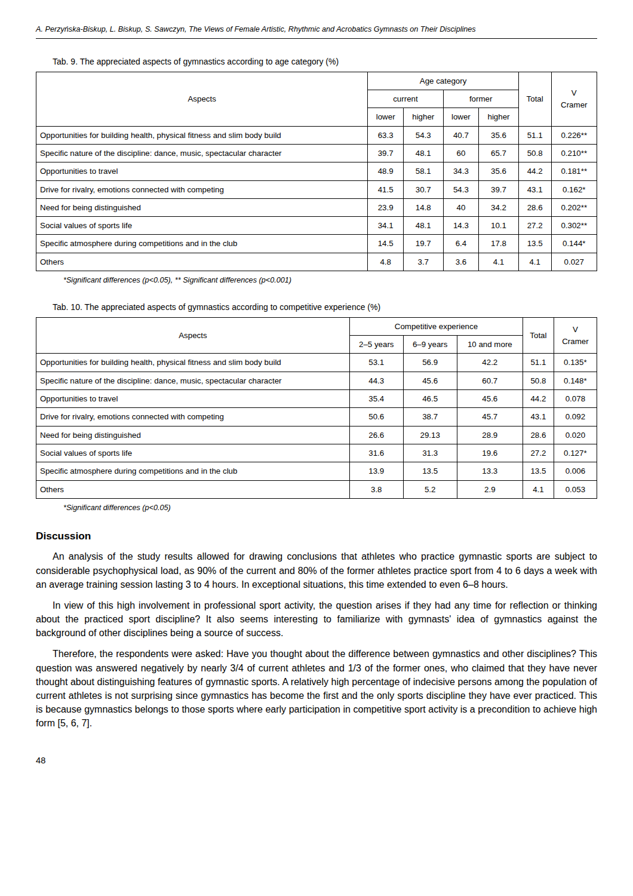A. Perzyńska-Biskup, L. Biskup, S. Sawczyn, The Views of Female Artistic, Rhythmic and Acrobatics Gymnasts on Their Disciplines
Tab. 9. The appreciated aspects of gymnastics according to age category (%)
| Aspects | Age category | Total | V Cramer |
| --- | --- | --- | --- |
| current | former |
| lower | higher | lower | higher |
| Opportunities for building health, physical fitness and slim body build | 63.3 | 54.3 | 40.7 | 35.6 | 51.1 | 0.226** |
| Specific nature of the discipline: dance, music, spectacular character | 39.7 | 48.1 | 60 | 65.7 | 50.8 | 0.210** |
| Opportunities to travel | 48.9 | 58.1 | 34.3 | 35.6 | 44.2 | 0.181** |
| Drive for rivalry, emotions connected with competing | 41.5 | 30.7 | 54.3 | 39.7 | 43.1 | 0.162* |
| Need for being distinguished | 23.9 | 14.8 | 40 | 34.2 | 28.6 | 0.202** |
| Social values of sports life | 34.1 | 48.1 | 14.3 | 10.1 | 27.2 | 0.302** |
| Specific atmosphere during competitions and in the club | 14.5 | 19.7 | 6.4 | 17.8 | 13.5 | 0.144* |
| Others | 4.8 | 3.7 | 3.6 | 4.1 | 4.1 | 0.027 |
*Significant differences (p<0.05), ** Significant differences (p<0.001)
Tab. 10. The appreciated aspects of gymnastics according to competitive experience (%)
| Aspects | Competitive experience | Total | V Cramer |
| --- | --- | --- | --- |
| 2–5 years | 6–9 years | 10 and more |
| Opportunities for building health, physical fitness and slim body build | 53.1 | 56.9 | 42.2 | 51.1 | 0.135* |
| Specific nature of the discipline: dance, music, spectacular character | 44.3 | 45.6 | 60.7 | 50.8 | 0.148* |
| Opportunities to travel | 35.4 | 46.5 | 45.6 | 44.2 | 0.078 |
| Drive for rivalry, emotions connected with competing | 50.6 | 38.7 | 45.7 | 43.1 | 0.092 |
| Need for being distinguished | 26.6 | 29.13 | 28.9 | 28.6 | 0.020 |
| Social values of sports life | 31.6 | 31.3 | 19.6 | 27.2 | 0.127* |
| Specific atmosphere during competitions and in the club | 13.9 | 13.5 | 13.3 | 13.5 | 0.006 |
| Others | 3.8 | 5.2 | 2.9 | 4.1 | 0.053 |
*Significant differences (p<0.05)
Discussion
An analysis of the study results allowed for drawing conclusions that athletes who practice gymnastic sports are subject to considerable psychophysical load, as 90% of the current and 80% of the former athletes practice sport from 4 to 6 days a week with an average training session lasting 3 to 4 hours. In exceptional situations, this time extended to even 6–8 hours.
In view of this high involvement in professional sport activity, the question arises if they had any time for reflection or thinking about the practiced sport discipline? It also seems interesting to familiarize with gymnasts' idea of gymnastics against the background of other disciplines being a source of success.
Therefore, the respondents were asked: Have you thought about the difference between gymnastics and other disciplines? This question was answered negatively by nearly 3/4 of current athletes and 1/3 of the former ones, who claimed that they have never thought about distinguishing features of gymnastic sports. A relatively high percentage of indecisive persons among the population of current athletes is not surprising since gymnastics has become the first and the only sports discipline they have ever practiced. This is because gymnastics belongs to those sports where early participation in competitive sport activity is a precondition to achieve high form [5, 6, 7].
48